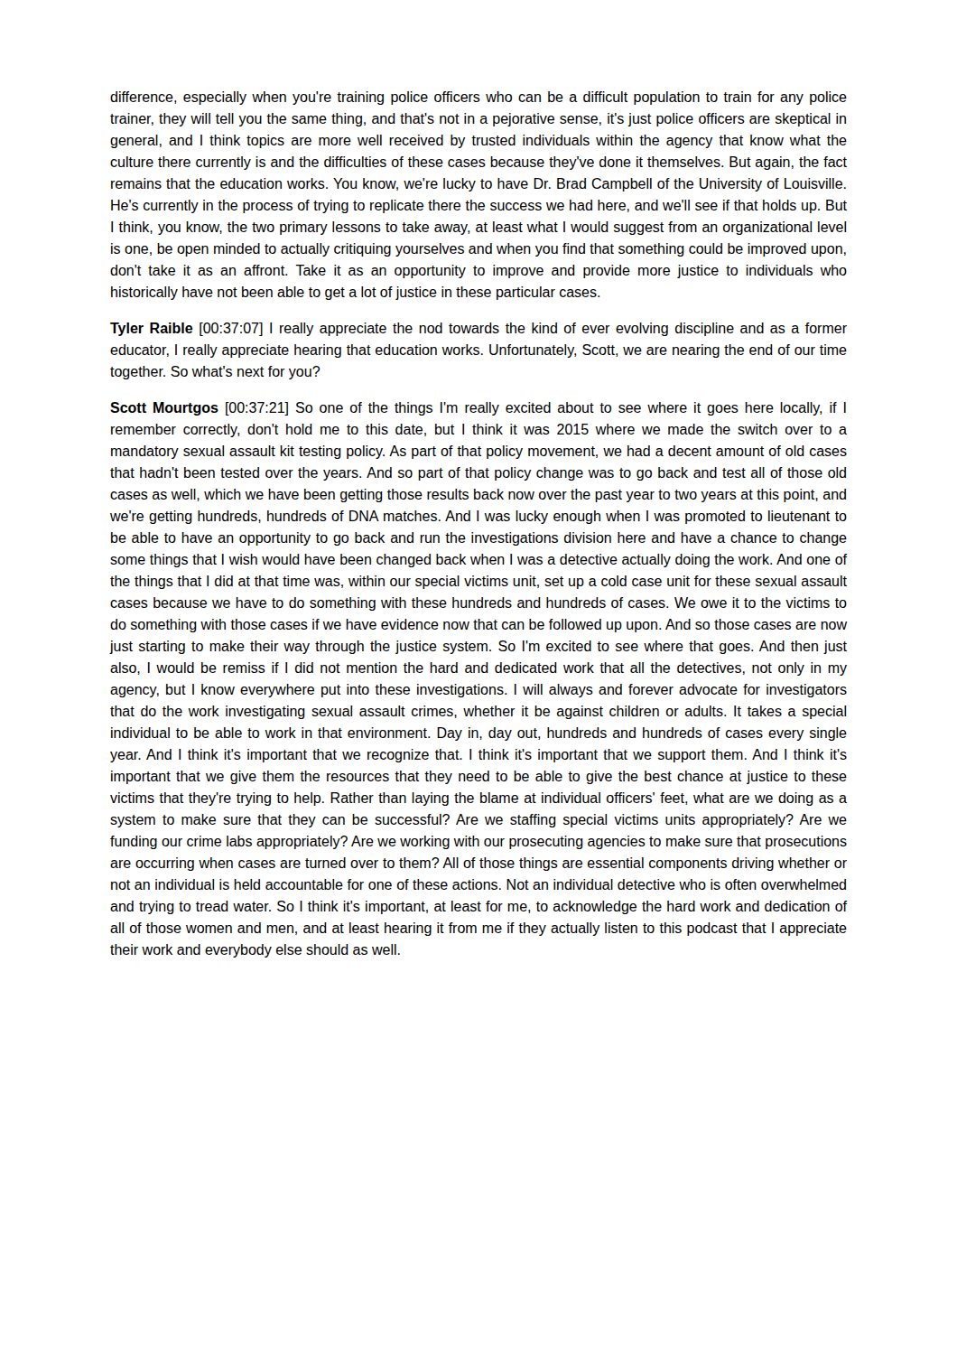difference, especially when you're training police officers who can be a difficult population to train for any police trainer, they will tell you the same thing, and that's not in a pejorative sense, it's just police officers are skeptical in general, and I think topics are more well received by trusted individuals within the agency that know what the culture there currently is and the difficulties of these cases because they've done it themselves. But again, the fact remains that the education works. You know, we're lucky to have Dr. Brad Campbell of the University of Louisville. He's currently in the process of trying to replicate there the success we had here, and we'll see if that holds up. But I think, you know, the two primary lessons to take away, at least what I would suggest from an organizational level is one, be open minded to actually critiquing yourselves and when you find that something could be improved upon, don't take it as an affront. Take it as an opportunity to improve and provide more justice to individuals who historically have not been able to get a lot of justice in these particular cases.
Tyler Raible [00:37:07] I really appreciate the nod towards the kind of ever evolving discipline and as a former educator, I really appreciate hearing that education works. Unfortunately, Scott, we are nearing the end of our time together. So what's next for you?
Scott Mourtgos [00:37:21] So one of the things I'm really excited about to see where it goes here locally, if I remember correctly, don't hold me to this date, but I think it was 2015 where we made the switch over to a mandatory sexual assault kit testing policy. As part of that policy movement, we had a decent amount of old cases that hadn't been tested over the years. And so part of that policy change was to go back and test all of those old cases as well, which we have been getting those results back now over the past year to two years at this point, and we're getting hundreds, hundreds of DNA matches. And I was lucky enough when I was promoted to lieutenant to be able to have an opportunity to go back and run the investigations division here and have a chance to change some things that I wish would have been changed back when I was a detective actually doing the work. And one of the things that I did at that time was, within our special victims unit, set up a cold case unit for these sexual assault cases because we have to do something with these hundreds and hundreds of cases. We owe it to the victims to do something with those cases if we have evidence now that can be followed up upon. And so those cases are now just starting to make their way through the justice system. So I'm excited to see where that goes. And then just also, I would be remiss if I did not mention the hard and dedicated work that all the detectives, not only in my agency, but I know everywhere put into these investigations. I will always and forever advocate for investigators that do the work investigating sexual assault crimes, whether it be against children or adults. It takes a special individual to be able to work in that environment. Day in, day out, hundreds and hundreds of cases every single year. And I think it's important that we recognize that. I think it's important that we support them. And I think it's important that we give them the resources that they need to be able to give the best chance at justice to these victims that they're trying to help. Rather than laying the blame at individual officers' feet, what are we doing as a system to make sure that they can be successful? Are we staffing special victims units appropriately? Are we funding our crime labs appropriately? Are we working with our prosecuting agencies to make sure that prosecutions are occurring when cases are turned over to them? All of those things are essential components driving whether or not an individual is held accountable for one of these actions. Not an individual detective who is often overwhelmed and trying to tread water. So I think it's important, at least for me, to acknowledge the hard work and dedication of all of those women and men, and at least hearing it from me if they actually listen to this podcast that I appreciate their work and everybody else should as well.